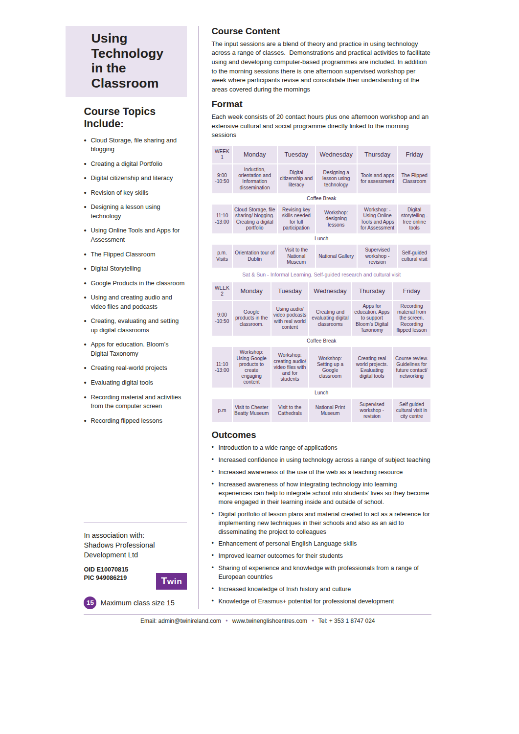Using Technology
in the Classroom
Course Topics Include:
Cloud Storage, file sharing and blogging
Creating a digital Portfolio
Digital citizenship and literacy
Revision of key skills
Designing a lesson using technology
Using Online Tools and Apps for Assessment
The Flipped Classroom
Digital Storytelling
Google Products in the classroom
Using and creating audio and video files and podcasts
Creating, evaluating and setting up digital classrooms
Apps for education. Bloom’s Digital Taxonomy
Creating real-world projects
Evaluating digital tools
Recording material and activities from the computer screen
Recording flipped lessons
In association with:
Shadows Professional
Development Ltd
OID E10070815
PIC 949086219
Twin
15
Maximum class size 15
Course Content
The input sessions are a blend of theory and practice in using technology across a range of classes. Demonstrations and practical activities to facilitate using and developing computer-based programmes are included. In addition to the morning sessions there is one afternoon supervised workshop per week where participants revise and consolidate their understanding of the areas covered during the mornings
Format
Each week consists of 20 contact hours plus one afternoon workshop and an extensive cultural and social programme directly linked to the morning sessions
| WEEK 1 | Monday | Tuesday | Wednesday | Thursday | Friday |
| --- | --- | --- | --- | --- | --- |
| 9:00 -10:50 | Induction, orientation and Information dissemination | Digital citizenship and literacy | Designing a lesson using technology | Tools and apps for assessment | The Flipped Classroom |
| Coffee Break |
| 11:10 -13:00 | Cloud Storage, file sharing/ blogging. Creating a digital portfolio | Revising key skills needed for full participation | Workshop: designing lessons | Workshop: - Using Online Tools and Apps for Assessment | Digital storytelling - free online tools |
| Lunch |
| p.m. Visits | Orientation tour of Dublin | Visit to the National Museum | National Gallery | Supervised workshop - revision | Self-guided cultural visit |
Sat & Sun - Informal Learning. Self-guided research and cultural visit
| WEEK 2 | Monday | Tuesday | Wednesday | Thursday | Friday |
| --- | --- | --- | --- | --- | --- |
| 9:00 -10:50 | Google products in the classroom. | Using audio/ video podcasts with real world content | Creating and evaluating digital classrooms | Apps for education. Apps to support Bloom’s Digital Taxonomy | Recording material from the screen. Recording flipped lesson |
| Coffee Break |
| 11:10 -13:00 | Workshop: Using Google products to create engaging content | Workshop: creating audio/ video files with and for students | Workshop: Setting up a Google classroom | Creating real world projects. Evaluating digital tools | Course review. Guidelines for future contact/ networking |
| Lunch |
| p.m | Visit to Chester Beatty Museum | Visit to the Cathedrals | National Print Museum | Supervised workshop - revision | Self guided cultural visit in city centre |
Outcomes
Introduction to a wide range of applications
Increased confidence in using technology across a range of subject teaching
Increased awareness of the use of the web as a teaching resource
Increased awareness of how integrating technology into learning experiences can help to integrate school into students' lives so they become more engaged in their learning inside and outside of school.
Digital portfolio of lesson plans and material created to act as a reference for implementing new techniques in their schools and also as an aid to disseminating the project to colleagues
Enhancement of personal English Language skills
Improved learner outcomes for their students
Sharing of experience and knowledge with professionals from a range of European countries
Increased knowledge of Irish history and culture
Knowledge of Erasmus+ potential for professional development
Email: admin@twinireland.com • www.twinenglishcentres.com • Tel: + 353 1 8747 024